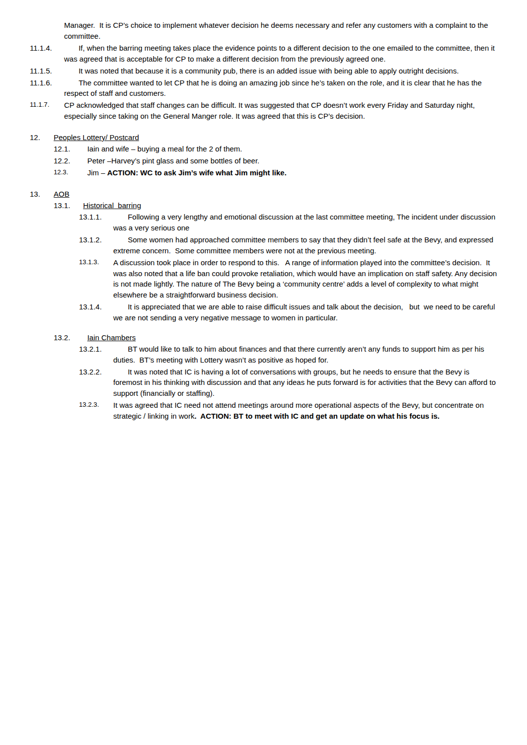Manager. It is CP’s choice to implement whatever decision he deems necessary and refer any customers with a complaint to the committee.
11.1.4. If, when the barring meeting takes place the evidence points to a different decision to the one emailed to the committee, then it was agreed that is acceptable for CP to make a different decision from the previously agreed one.
11.1.5. It was noted that because it is a community pub, there is an added issue with being able to apply outright decisions.
11.1.6. The committee wanted to let CP that he is doing an amazing job since he’s taken on the role, and it is clear that he has the respect of staff and customers.
11.1.7. CP acknowledged that staff changes can be difficult. It was suggested that CP doesn’t work every Friday and Saturday night, especially since taking on the General Manger role. It was agreed that this is CP’s decision.
12. Peoples Lottery/ Postcard
12.1. Iain and wife – buying a meal for the 2 of them.
12.2. Peter –Harvey’s pint glass and some bottles of beer.
12.3. Jim – ACTION: WC to ask Jim’s wife what Jim might like.
13. AOB
13.1. Historical barring
13.1.1. Following a very lengthy and emotional discussion at the last committee meeting, The incident under discussion was a very serious one
13.1.2. Some women had approached committee members to say that they didn’t feel safe at the Bevy, and expressed extreme concern. Some committee members were not at the previous meeting.
13.1.3. A discussion took place in order to respond to this. A range of information played into the committee’s decision. It was also noted that a life ban could provoke retaliation, which would have an implication on staff safety. Any decision is not made lightly. The nature of The Bevy being a ‘community centre’ adds a level of complexity to what might elsewhere be a straightforward business decision.
13.1.4. It is appreciated that we are able to raise difficult issues and talk about the decision, but we need to be careful we are not sending a very negative message to women in particular.
13.2. Iain Chambers
13.2.1. BT would like to talk to him about finances and that there currently aren’t any funds to support him as per his duties. BT’s meeting with Lottery wasn’t as positive as hoped for.
13.2.2. It was noted that IC is having a lot of conversations with groups, but he needs to ensure that the Bevy is foremost in his thinking with discussion and that any ideas he puts forward is for activities that the Bevy can afford to support (financially or staffing).
13.2.3. It was agreed that IC need not attend meetings around more operational aspects of the Bevy, but concentrate on strategic / linking in work. ACTION: BT to meet with IC and get an update on what his focus is.